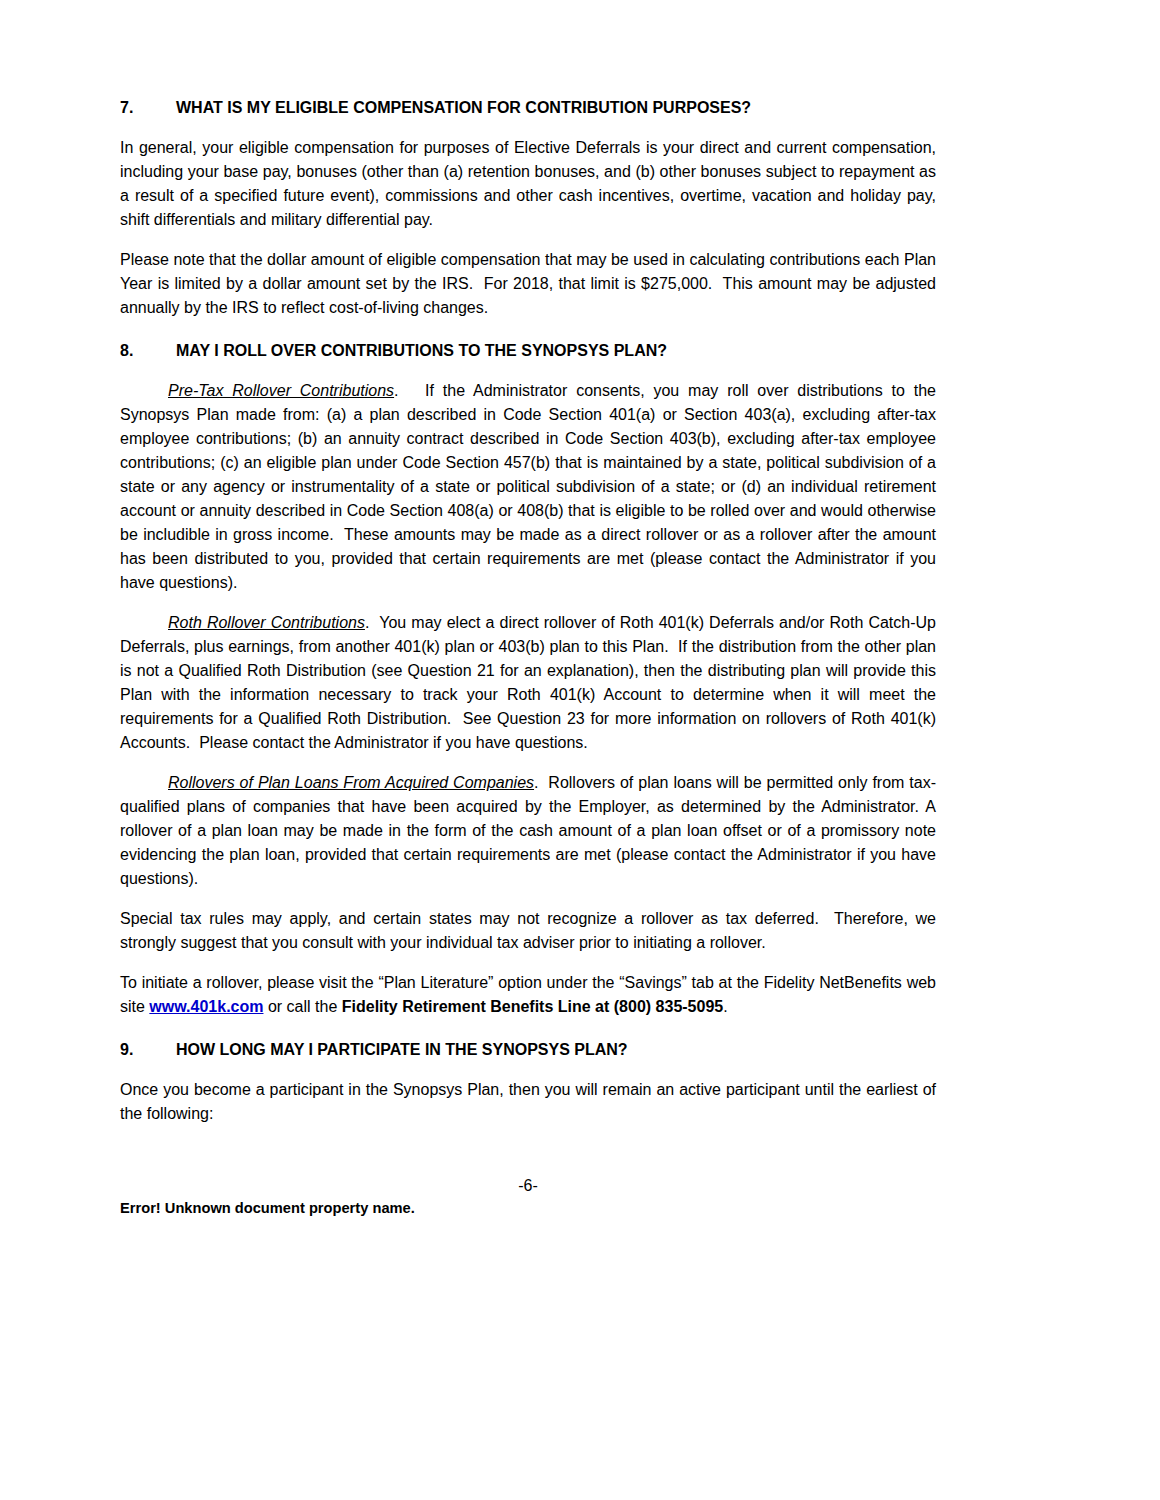7. WHAT IS MY ELIGIBLE COMPENSATION FOR CONTRIBUTION PURPOSES?
In general, your eligible compensation for purposes of Elective Deferrals is your direct and current compensation, including your base pay, bonuses (other than (a) retention bonuses, and (b) other bonuses subject to repayment as a result of a specified future event), commissions and other cash incentives, overtime, vacation and holiday pay, shift differentials and military differential pay.
Please note that the dollar amount of eligible compensation that may be used in calculating contributions each Plan Year is limited by a dollar amount set by the IRS. For 2018, that limit is $275,000. This amount may be adjusted annually by the IRS to reflect cost-of-living changes.
8. MAY I ROLL OVER CONTRIBUTIONS TO THE SYNOPSYS PLAN?
Pre-Tax Rollover Contributions. If the Administrator consents, you may roll over distributions to the Synopsys Plan made from: (a) a plan described in Code Section 401(a) or Section 403(a), excluding after-tax employee contributions; (b) an annuity contract described in Code Section 403(b), excluding after-tax employee contributions; (c) an eligible plan under Code Section 457(b) that is maintained by a state, political subdivision of a state or any agency or instrumentality of a state or political subdivision of a state; or (d) an individual retirement account or annuity described in Code Section 408(a) or 408(b) that is eligible to be rolled over and would otherwise be includible in gross income. These amounts may be made as a direct rollover or as a rollover after the amount has been distributed to you, provided that certain requirements are met (please contact the Administrator if you have questions).
Roth Rollover Contributions. You may elect a direct rollover of Roth 401(k) Deferrals and/or Roth Catch-Up Deferrals, plus earnings, from another 401(k) plan or 403(b) plan to this Plan. If the distribution from the other plan is not a Qualified Roth Distribution (see Question 21 for an explanation), then the distributing plan will provide this Plan with the information necessary to track your Roth 401(k) Account to determine when it will meet the requirements for a Qualified Roth Distribution. See Question 23 for more information on rollovers of Roth 401(k) Accounts. Please contact the Administrator if you have questions.
Rollovers of Plan Loans From Acquired Companies. Rollovers of plan loans will be permitted only from tax-qualified plans of companies that have been acquired by the Employer, as determined by the Administrator. A rollover of a plan loan may be made in the form of the cash amount of a plan loan offset or of a promissory note evidencing the plan loan, provided that certain requirements are met (please contact the Administrator if you have questions).
Special tax rules may apply, and certain states may not recognize a rollover as tax deferred. Therefore, we strongly suggest that you consult with your individual tax adviser prior to initiating a rollover.
To initiate a rollover, please visit the “Plan Literature” option under the “Savings” tab at the Fidelity NetBenefits web site www.401k.com or call the Fidelity Retirement Benefits Line at (800) 835-5095.
9. HOW LONG MAY I PARTICIPATE IN THE SYNOPSYS PLAN?
Once you become a participant in the Synopsys Plan, then you will remain an active participant until the earliest of the following:
-6-
Error! Unknown document property name.